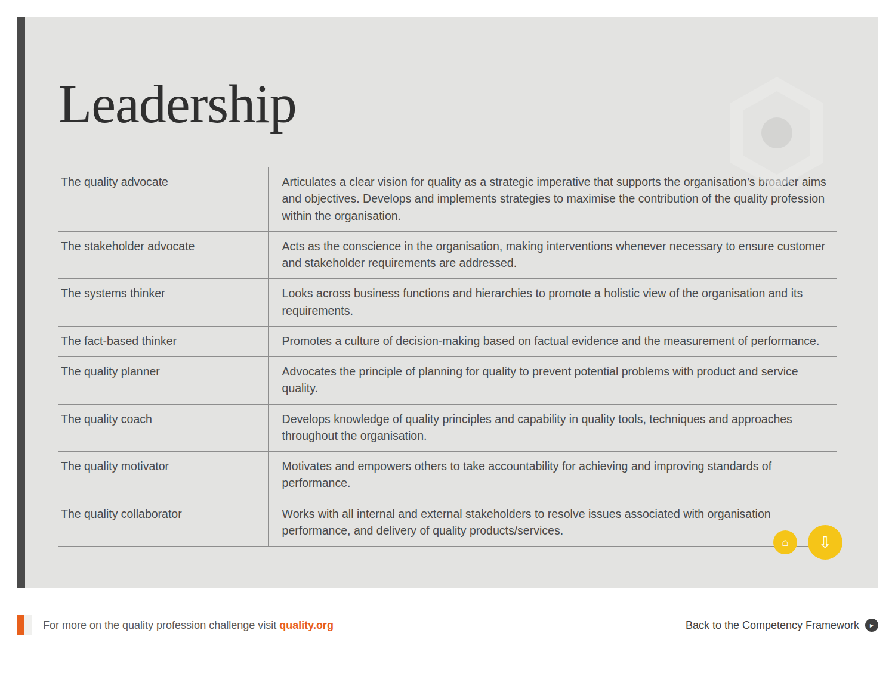Leadership
| The quality advocate | Articulates a clear vision for quality as a strategic imperative that supports the organisation’s broader aims and objectives. Develops and implements strategies to maximise the contribution of the quality profession within the organisation. |
| The stakeholder advocate | Acts as the conscience in the organisation, making interventions whenever necessary to ensure customer and stakeholder requirements are addressed. |
| The systems thinker | Looks across business functions and hierarchies to promote a holistic view of the organisation and its requirements. |
| The fact-based thinker | Promotes a culture of decision-making based on factual evidence and the measurement of performance. |
| The quality planner | Advocates the principle of planning for quality to prevent potential problems with product and service quality. |
| The quality coach | Develops knowledge of quality principles and capability in quality tools, techniques and approaches throughout the organisation. |
| The quality motivator | Motivates and empowers others to take accountability for achieving and improving standards of performance. |
| The quality collaborator | Works with all internal and external stakeholders to resolve issues associated with organisation performance, and delivery of quality products/services. |
⌂ ⇩
For more on the quality profession challenge visit quality.org
Back to the Competency Framework ▸